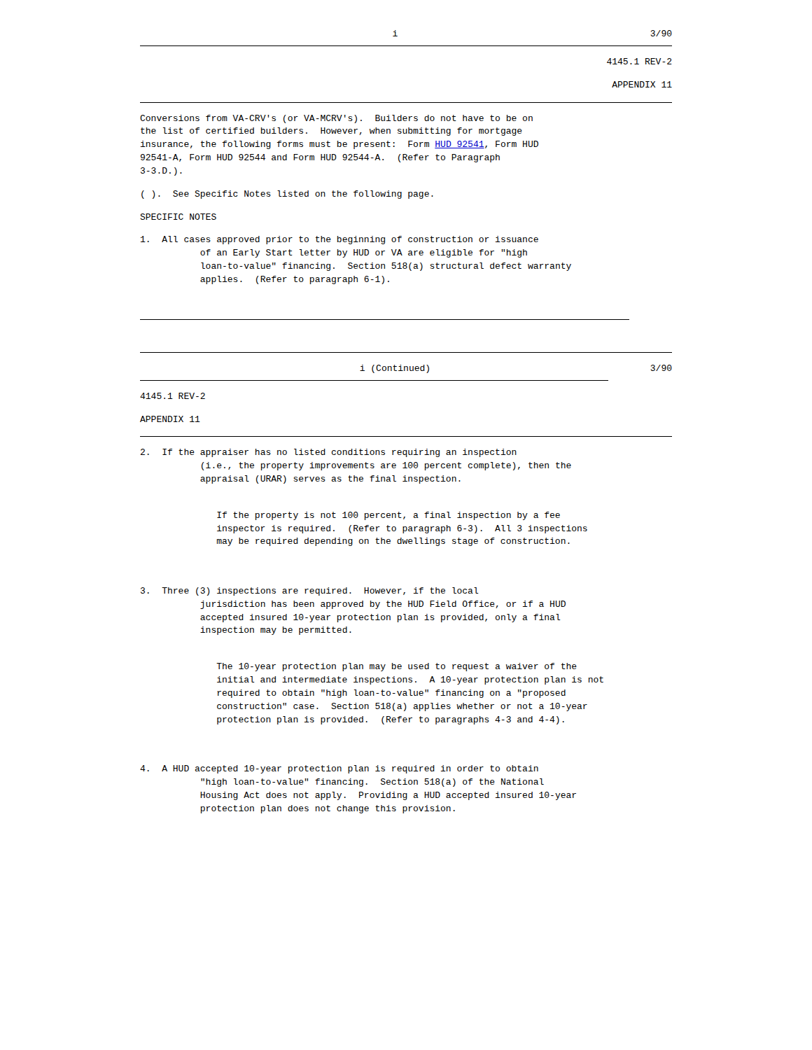i 3/90
4145.1 REV-2
APPENDIX 11
Conversions from VA-CRV's (or VA-MCRV's). Builders do not have to be on the list of certified builders. However, when submitting for mortgage insurance, the following forms must be present: Form HUD 92541, Form HUD 92541-A, Form HUD 92544 and Form HUD 92544-A. (Refer to Paragraph 3-3.D.).
( ). See Specific Notes listed on the following page.
SPECIFIC NOTES
1. All cases approved prior to the beginning of construction or issuance of an Early Start letter by HUD or VA are eligible for "high loan-to-value" financing. Section 518(a) structural defect warranty applies. (Refer to paragraph 6-1).
i (Continued) 3/90
4145.1 REV-2
APPENDIX 11
2. If the appraiser has no listed conditions requiring an inspection (i.e., the property improvements are 100 percent complete), then the appraisal (URAR) serves as the final inspection.
If the property is not 100 percent, a final inspection by a fee inspector is required. (Refer to paragraph 6-3). All 3 inspections may be required depending on the dwellings stage of construction.
3. Three (3) inspections are required. However, if the local jurisdiction has been approved by the HUD Field Office, or if a HUD accepted insured 10-year protection plan is provided, only a final inspection may be permitted.
The 10-year protection plan may be used to request a waiver of the initial and intermediate inspections. A 10-year protection plan is not required to obtain "high loan-to-value" financing on a "proposed construction" case. Section 518(a) applies whether or not a 10-year protection plan is provided. (Refer to paragraphs 4-3 and 4-4).
4. A HUD accepted 10-year protection plan is required in order to obtain "high loan-to-value" financing. Section 518(a) of the National Housing Act does not apply. Providing a HUD accepted insured 10-year protection plan does not change this provision.